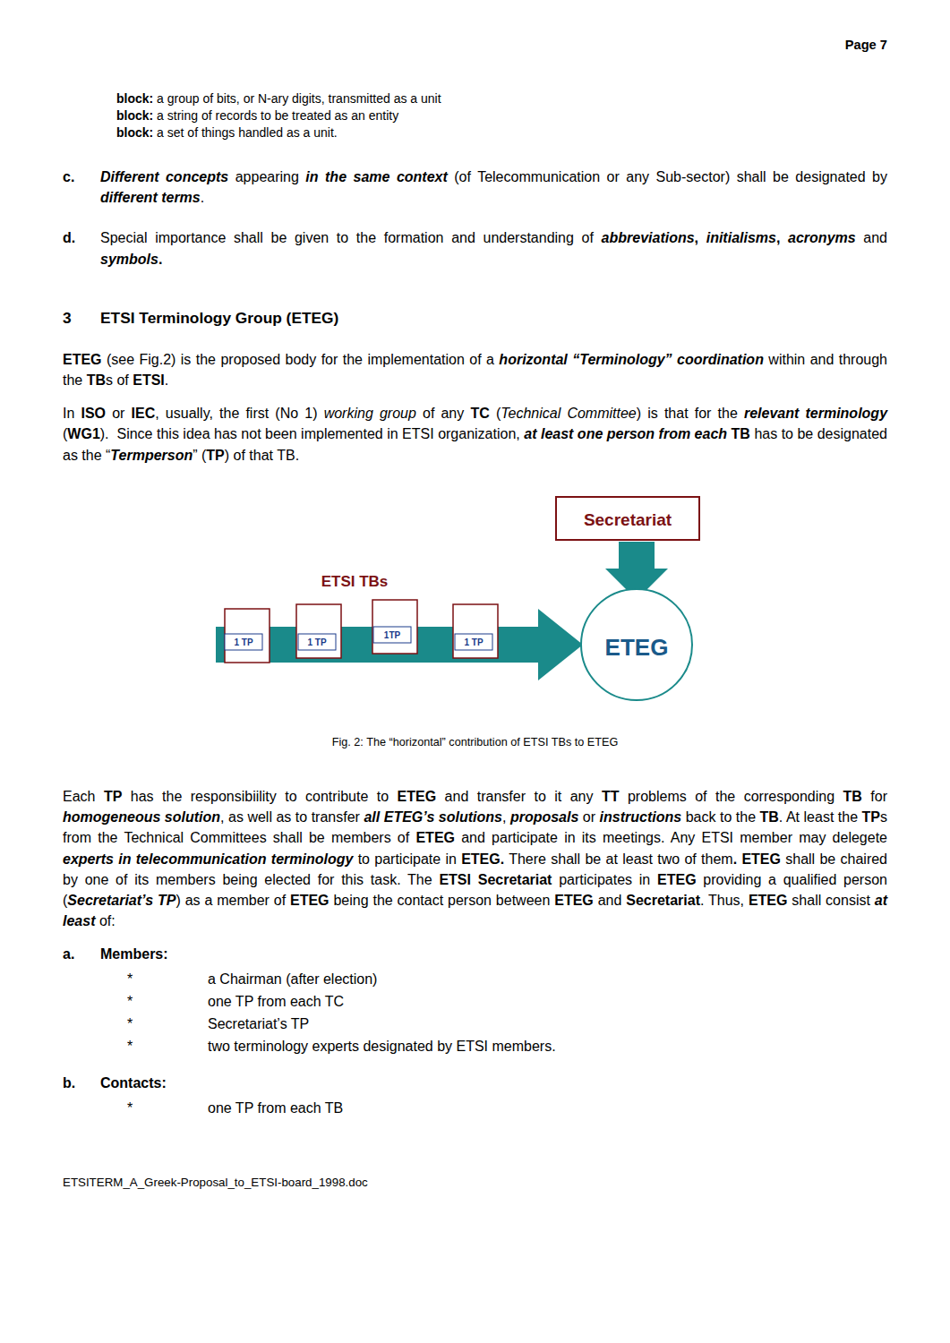Page 7
block: a group of bits, or N-ary digits, transmitted as a unit
block: a string of records to be treated as an entity
block: a set of things handled as a unit.
c.
Different concepts appearing in the same context (of Telecommunication or any Sub-sector) shall be designated by different terms.
d.
Special importance shall be given to the formation and understanding of abbreviations, initialisms, acronyms and symbols.
3 ETSI Terminology Group (ETEG)
ETEG (see Fig.2) is the proposed body for the implementation of a horizontal “Terminology” coordination within and through the TBs of ETSI.
In ISO or IEC, usually, the first (No 1) working group of any TC (Technical Committee) is that for the relevant terminology (WG1). Since this idea has not been implemented in ETSI organization, at least one person from each TB has to be designated as the “Termperson” (TP) of that TB.
Secretariat ETSI TBs 1 TP 1 TP 1TP 1 TP ETEG
Fig. 2: The “horizontal” contribution of ETSI TBs to ETEG
Each TP has the responsibiility to contribute to ETEG and transfer to it any TT problems of the corresponding TB for homogeneous solution, as well as to transfer all ETEG’s solutions, proposals or instructions back to the TB. At least the TPs from the Technical Committees shall be members of ETEG and participate in its meetings. Any ETSI member may delegete experts in telecommunication terminology to participate in ETEG. There shall be at least two of them. ETEG shall be chaired by one of its members being elected for this task. The ETSI Secretariat participates in ETEG providing a qualified person (Secretariat’s TP) as a member of ETEG being the contact person between ETEG and Secretariat. Thus, ETEG shall consist at least of:
a.
Members:
| * | a Chairman (after election) |
| * | one TP from each TC |
| * | Secretariat’s TP |
| * | two terminology experts designated by ETSI members. |
b.
Contacts:
| * | one TP from each TB |
ETSITERM_A_Greek-Proposal_to_ETSI-board_1998.doc